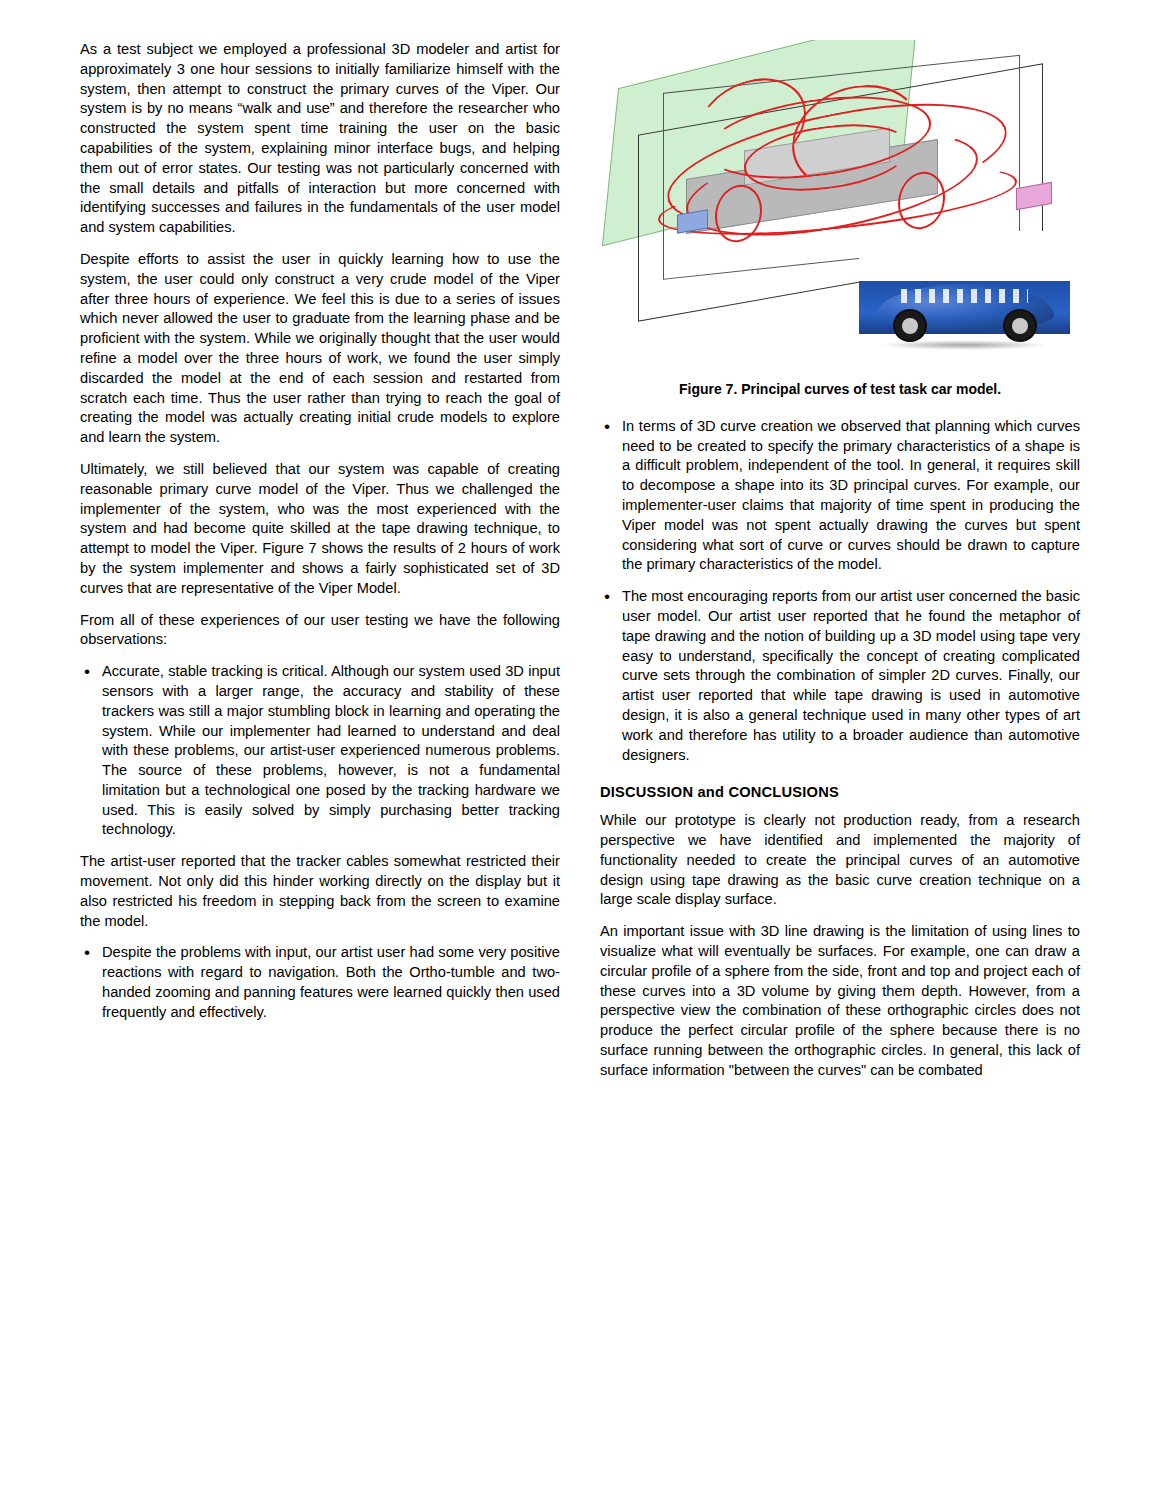As a test subject we employed a professional 3D modeler and artist for approximately 3 one hour sessions to initially familiarize himself with the system, then attempt to construct the primary curves of the Viper. Our system is by no means “walk and use” and therefore the researcher who constructed the system spent time training the user on the basic capabilities of the system, explaining minor interface bugs, and helping them out of error states. Our testing was not particularly concerned with the small details and pitfalls of interaction but more concerned with identifying successes and failures in the fundamentals of the user model and system capabilities.
Despite efforts to assist the user in quickly learning how to use the system, the user could only construct a very crude model of the Viper after three hours of experience. We feel this is due to a series of issues which never allowed the user to graduate from the learning phase and be proficient with the system. While we originally thought that the user would refine a model over the three hours of work, we found the user simply discarded the model at the end of each session and restarted from scratch each time. Thus the user rather than trying to reach the goal of creating the model was actually creating initial crude models to explore and learn the system.
Ultimately, we still believed that our system was capable of creating reasonable primary curve model of the Viper. Thus we challenged the implementer of the system, who was the most experienced with the system and had become quite skilled at the tape drawing technique, to attempt to model the Viper. Figure 7 shows the results of 2 hours of work by the system implementer and shows a fairly sophisticated set of 3D curves that are representative of the Viper Model.
From all of these experiences of our user testing we have the following observations:
Accurate, stable tracking is critical. Although our system used 3D input sensors with a larger range, the accuracy and stability of these trackers was still a major stumbling block in learning and operating the system. While our implementer had learned to understand and deal with these problems, our artist-user experienced numerous problems. The source of these problems, however, is not a fundamental limitation but a technological one posed by the tracking hardware we used. This is easily solved by simply purchasing better tracking technology.
The artist-user reported that the tracker cables somewhat restricted their movement. Not only did this hinder working directly on the display but it also restricted his freedom in stepping back from the screen to examine the model.
Despite the problems with input, our artist user had some very positive reactions with regard to navigation. Both the Ortho-tumble and two-handed zooming and panning features were learned quickly then used frequently and effectively.
Figure 7. Principal curves of test task car model.
In terms of 3D curve creation we observed that planning which curves need to be created to specify the primary characteristics of a shape is a difficult problem, independent of the tool. In general, it requires skill to decompose a shape into its 3D principal curves. For example, our implementer-user claims that majority of time spent in producing the Viper model was not spent actually drawing the curves but spent considering what sort of curve or curves should be drawn to capture the primary characteristics of the model.
The most encouraging reports from our artist user concerned the basic user model. Our artist user reported that he found the metaphor of tape drawing and the notion of building up a 3D model using tape very easy to understand, specifically the concept of creating complicated curve sets through the combination of simpler 2D curves. Finally, our artist user reported that while tape drawing is used in automotive design, it is also a general technique used in many other types of art work and therefore has utility to a broader audience than automotive designers.
DISCUSSION and CONCLUSIONS
While our prototype is clearly not production ready, from a research perspective we have identified and implemented the majority of functionality needed to create the principal curves of an automotive design using tape drawing as the basic curve creation technique on a large scale display surface.
An important issue with 3D line drawing is the limitation of using lines to visualize what will eventually be surfaces. For example, one can draw a circular profile of a sphere from the side, front and top and project each of these curves into a 3D volume by giving them depth. However, from a perspective view the combination of these orthographic circles does not produce the perfect circular profile of the sphere because there is no surface running between the orthographic circles. In general, this lack of surface information "between the curves" can be combated